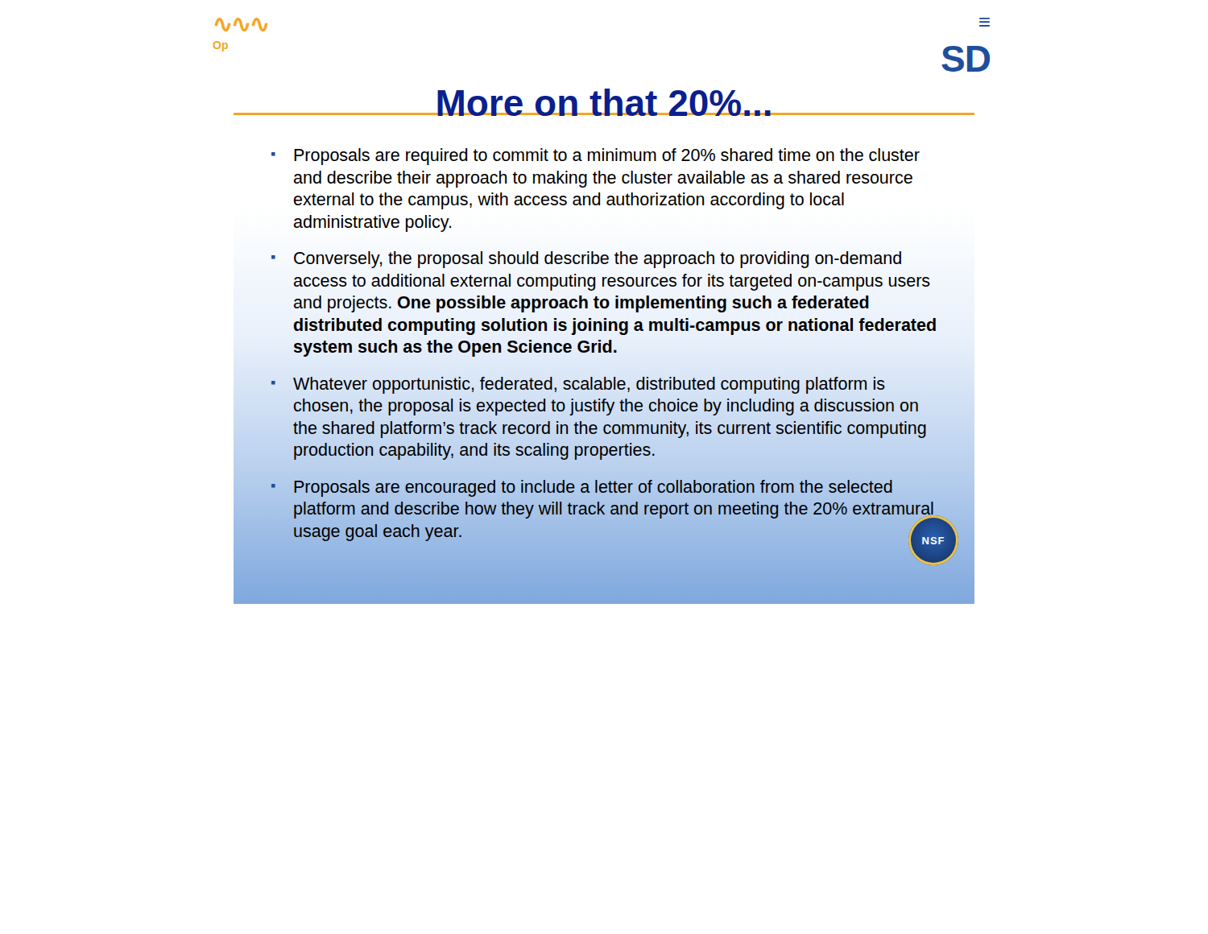∿∿∿
Op
≡
SD
More on that 20%...
Proposals are required to commit to a minimum of 20% shared time on the cluster and describe their approach to making the cluster available as a shared resource external to the campus, with access and authorization according to local administrative policy.
Conversely, the proposal should describe the approach to providing on-demand access to additional external computing resources for its targeted on-campus users and projects. One possible approach to implementing such a federated distributed computing solution is joining a multi-campus or national federated system such as the Open Science Grid.
Whatever opportunistic, federated, scalable, distributed computing platform is chosen, the proposal is expected to justify the choice by including a discussion on the shared platform’s track record in the community, its current scientific computing production capability, and its scaling properties.
Proposals are encouraged to include a letter of collaboration from the selected platform and describe how they will track and report on meeting the 20% extramural usage goal each year.
NSF
6